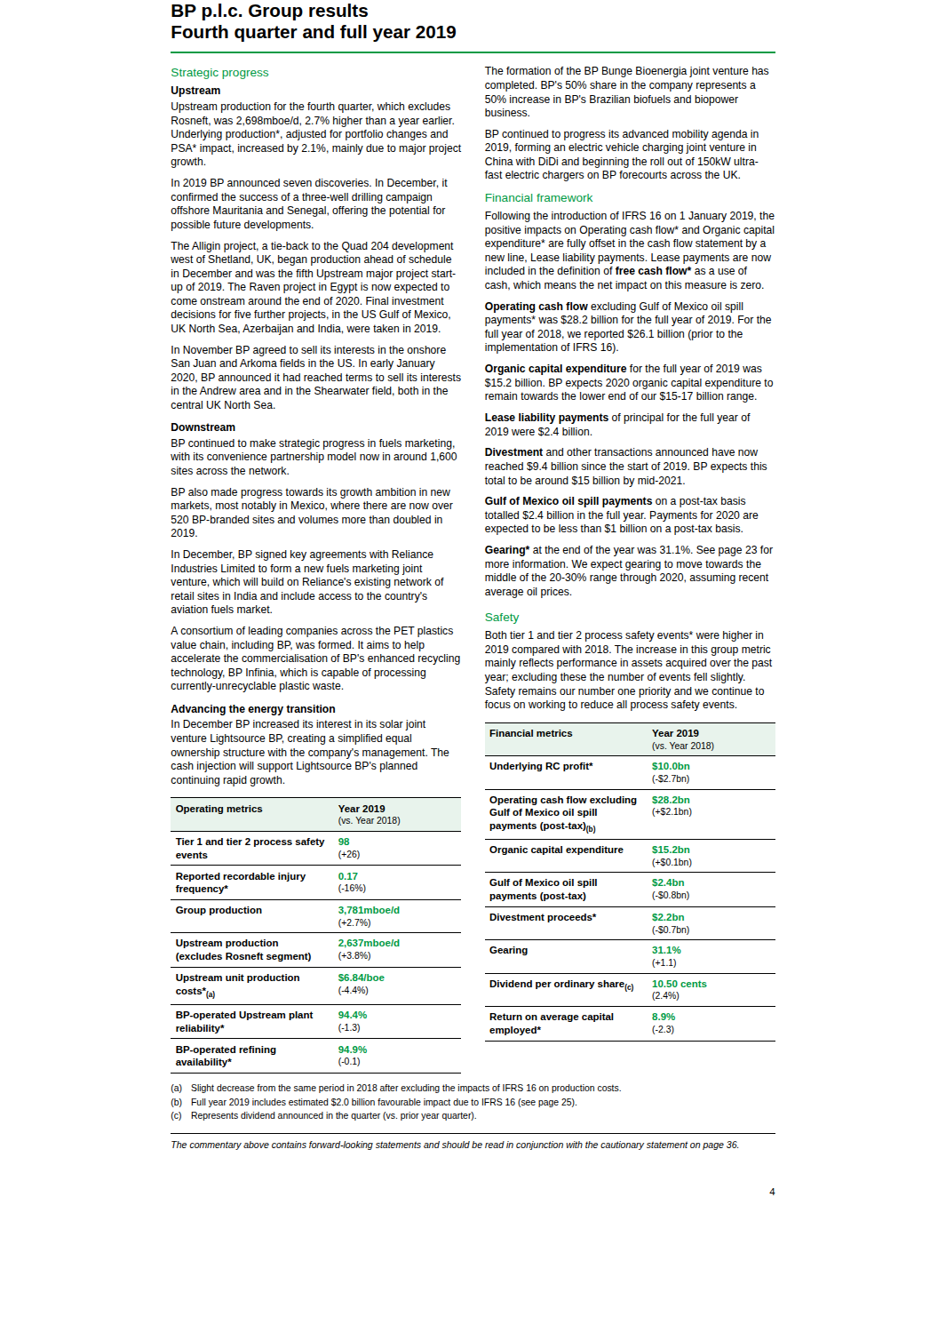BP p.l.c. Group results
Fourth quarter and full year 2019
Strategic progress
Upstream
Upstream production for the fourth quarter, which excludes Rosneft, was 2,698mboe/d, 2.7% higher than a year earlier. Underlying production*, adjusted for portfolio changes and PSA* impact, increased by 2.1%, mainly due to major project growth.
In 2019 BP announced seven discoveries. In December, it confirmed the success of a three-well drilling campaign offshore Mauritania and Senegal, offering the potential for possible future developments.
The Alligin project, a tie-back to the Quad 204 development west of Shetland, UK, began production ahead of schedule in December and was the fifth Upstream major project start-up of 2019. The Raven project in Egypt is now expected to come onstream around the end of 2020. Final investment decisions for five further projects, in the US Gulf of Mexico, UK North Sea, Azerbaijan and India, were taken in 2019.
In November BP agreed to sell its interests in the onshore San Juan and Arkoma fields in the US. In early January 2020, BP announced it had reached terms to sell its interests in the Andrew area and in the Shearwater field, both in the central UK North Sea.
Downstream
BP continued to make strategic progress in fuels marketing, with its convenience partnership model now in around 1,600 sites across the network.
BP also made progress towards its growth ambition in new markets, most notably in Mexico, where there are now over 520 BP-branded sites and volumes more than doubled in 2019.
In December, BP signed key agreements with Reliance Industries Limited to form a new fuels marketing joint venture, which will build on Reliance's existing network of retail sites in India and include access to the country's aviation fuels market.
A consortium of leading companies across the PET plastics value chain, including BP, was formed. It aims to help accelerate the commercialisation of BP's enhanced recycling technology, BP Infinia, which is capable of processing currently-unrecyclable plastic waste.
Advancing the energy transition
In December BP increased its interest in its solar joint venture Lightsource BP, creating a simplified equal ownership structure with the company's management. The cash injection will support Lightsource BP's planned continuing rapid growth.
| Operating metrics | Year 2019 (vs. Year 2018) |
| --- | --- |
| Tier 1 and tier 2 process safety events | 98 (+26) |
| Reported recordable injury frequency* | 0.17 (-16%) |
| Group production | 3,781mboe/d (+2.7%) |
| Upstream production (excludes Rosneft segment) | 2,637mboe/d (+3.8%) |
| Upstream unit production costs* (a) | $6.84/boe (-4.4%) |
| BP-operated Upstream plant reliability* | 94.4% (-1.3) |
| BP-operated refining availability* | 94.9% (-0.1) |
The formation of the BP Bunge Bioenergia joint venture has completed. BP's 50% share in the company represents a 50% increase in BP's Brazilian biofuels and biopower business.
BP continued to progress its advanced mobility agenda in 2019, forming an electric vehicle charging joint venture in China with DiDi and beginning the roll out of 150kW ultra-fast electric chargers on BP forecourts across the UK.
Financial framework
Following the introduction of IFRS 16 on 1 January 2019, the positive impacts on Operating cash flow* and Organic capital expenditure* are fully offset in the cash flow statement by a new line, Lease liability payments. Lease payments are now included in the definition of free cash flow* as a use of cash, which means the net impact on this measure is zero.
Operating cash flow excluding Gulf of Mexico oil spill payments* was $28.2 billion for the full year of 2019. For the full year of 2018, we reported $26.1 billion (prior to the implementation of IFRS 16).
Organic capital expenditure for the full year of 2019 was $15.2 billion. BP expects 2020 organic capital expenditure to remain towards the lower end of our $15-17 billion range.
Lease liability payments of principal for the full year of 2019 were $2.4 billion.
Divestment and other transactions announced have now reached $9.4 billion since the start of 2019. BP expects this total to be around $15 billion by mid-2021.
Gulf of Mexico oil spill payments on a post-tax basis totalled $2.4 billion in the full year. Payments for 2020 are expected to be less than $1 billion on a post-tax basis.
Gearing* at the end of the year was 31.1%. See page 23 for more information. We expect gearing to move towards the middle of the 20-30% range through 2020, assuming recent average oil prices.
Safety
Both tier 1 and tier 2 process safety events* were higher in 2019 compared with 2018. The increase in this group metric mainly reflects performance in assets acquired over the past year; excluding these the number of events fell slightly. Safety remains our number one priority and we continue to focus on working to reduce all process safety events.
| Financial metrics | Year 2019 (vs. Year 2018) |
| --- | --- |
| Underlying RC profit* | $10.0bn (-$2.7bn) |
| Operating cash flow excluding Gulf of Mexico oil spill payments (post-tax) (b) | $28.2bn (+$2.1bn) |
| Organic capital expenditure | $15.2bn (+$0.1bn) |
| Gulf of Mexico oil spill payments (post-tax) | $2.4bn (-$0.8bn) |
| Divestment proceeds* | $2.2bn (-$0.7bn) |
| Gearing | 31.1% (+1.1) |
| Dividend per ordinary share (c) | 10.50 cents (2.4%) |
| Return on average capital employed* | 8.9% (-2.3) |
(a) Slight decrease from the same period in 2018 after excluding the impacts of IFRS 16 on production costs.
(b) Full year 2019 includes estimated $2.0 billion favourable impact due to IFRS 16 (see page 25).
(c) Represents dividend announced in the quarter (vs. prior year quarter).
The commentary above contains forward-looking statements and should be read in conjunction with the cautionary statement on page 36.
4